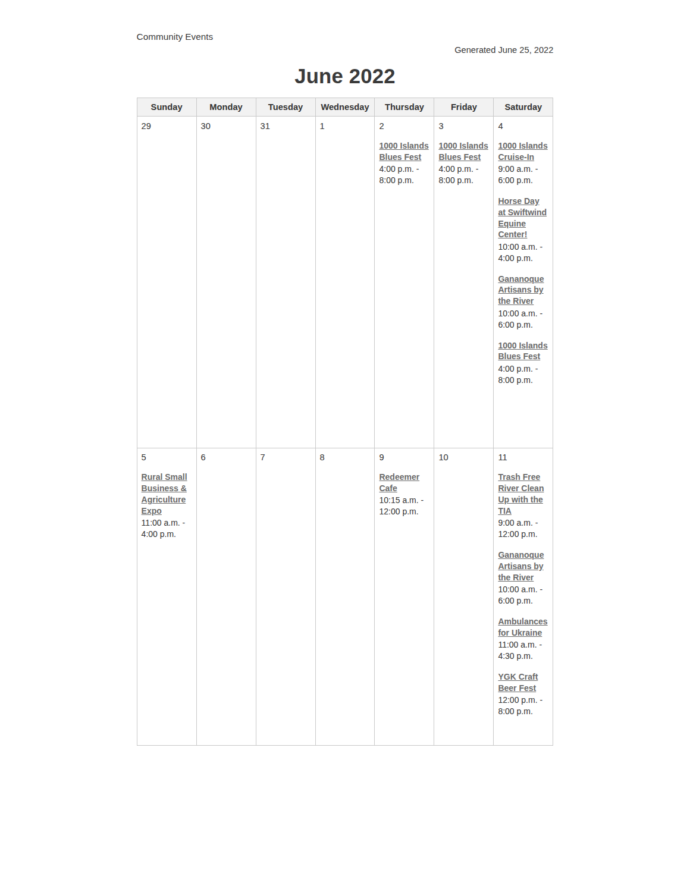Community Events
Generated June 25, 2022
June 2022
| Sunday | Monday | Tuesday | Wednesday | Thursday | Friday | Saturday |
| --- | --- | --- | --- | --- | --- | --- |
| 29 | 30 | 31 | 1 | 2 1000 Islands Blues Fest 4:00 p.m. - 8:00 p.m. | 3 1000 Islands Blues Fest 4:00 p.m. - 8:00 p.m. | 4 1000 Islands Cruise-In 9:00 a.m. - 6:00 p.m. Horse Day at Swiftwind Equine Center! 10:00 a.m. - 4:00 p.m. Gananoque Artisans by the River 10:00 a.m. - 6:00 p.m. 1000 Islands Blues Fest 4:00 p.m. - 8:00 p.m. |
| 5 Rural Small Business & Agriculture Expo 11:00 a.m. - 4:00 p.m. | 6 | 7 | 8 | 9 Redeemer Cafe 10:15 a.m. - 12:00 p.m. | 10 | 11 Trash Free River Clean Up with the TIA 9:00 a.m. - 12:00 p.m. Gananoque Artisans by the River 10:00 a.m. - 6:00 p.m. Ambulances for Ukraine 11:00 a.m. - 4:30 p.m. YGK Craft Beer Fest 12:00 p.m. - 8:00 p.m. |